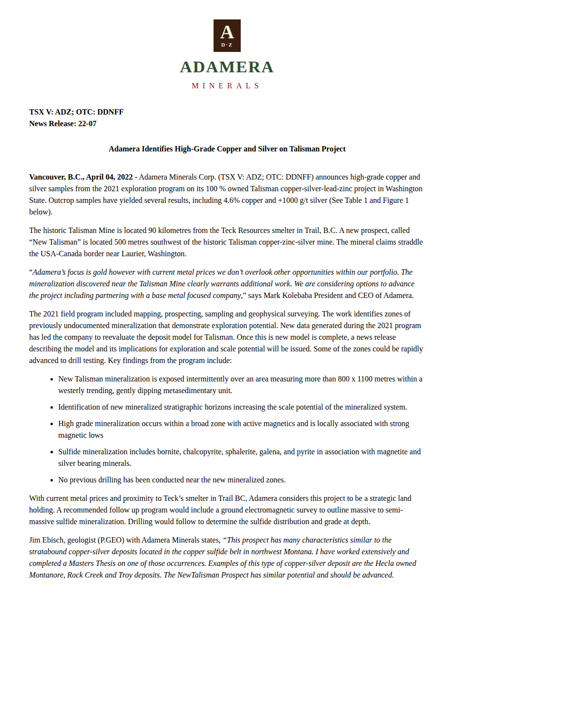A D·Z
ADAMERA
MINERALS
TSX V: ADZ; OTC: DDNFF
News Release: 22-07
Adamera Identifies High-Grade Copper and Silver on Talisman Project
Vancouver, B.C., April 04, 2022 - Adamera Minerals Corp. (TSX V: ADZ; OTC: DDNFF) announces high-grade copper and silver samples from the 2021 exploration program on its 100 % owned Talisman copper-silver-lead-zinc project in Washington State. Outcrop samples have yielded several results, including 4.6% copper and +1000 g/t silver (See Table 1 and Figure 1 below).
The historic Talisman Mine is located 90 kilometres from the Teck Resources smelter in Trail, B.C. A new prospect, called “New Talisman” is located 500 metres southwest of the historic Talisman copper-zinc-silver mine. The mineral claims straddle the USA-Canada border near Laurier, Washington.
“Adamera’s focus is gold however with current metal prices we don’t overlook other opportunities within our portfolio. The mineralization discovered near the Talisman Mine clearly warrants additional work. We are considering options to advance the project including partnering with a base metal focused company,” says Mark Kolebaba President and CEO of Adamera.
The 2021 field program included mapping, prospecting, sampling and geophysical surveying. The work identifies zones of previously undocumented mineralization that demonstrate exploration potential. New data generated during the 2021 program has led the company to reevaluate the deposit model for Talisman. Once this is new model is complete, a news release describing the model and its implications for exploration and scale potential will be issued. Some of the zones could be rapidly advanced to drill testing. Key findings from the program include:
New Talisman mineralization is exposed intermittently over an area measuring more than 800 x 1100 metres within a westerly trending, gently dipping metasedimentary unit.
Identification of new mineralized stratigraphic horizons increasing the scale potential of the mineralized system.
High grade mineralization occurs within a broad zone with active magnetics and is locally associated with strong magnetic lows
Sulfide mineralization includes bornite, chalcopyrite, sphalerite, galena, and pyrite in association with magnetite and silver bearing minerals.
No previous drilling has been conducted near the new mineralized zones.
With current metal prices and proximity to Teck’s smelter in Trail BC, Adamera considers this project to be a strategic land holding. A recommended follow up program would include a ground electromagnetic survey to outline massive to semi-massive sulfide mineralization. Drilling would follow to determine the sulfide distribution and grade at depth.
Jim Ebisch, geologist (P.GEO) with Adamera Minerals states, “This prospect has many characteristics similar to the stratabound copper-silver deposits located in the copper sulfide belt in northwest Montana. I have worked extensively and completed a Masters Thesis on one of those occurrences. Examples of this type of copper-silver deposit are the Hecla owned Montanore, Rock Creek and Troy deposits. The NewTalisman Prospect has similar potential and should be advanced.